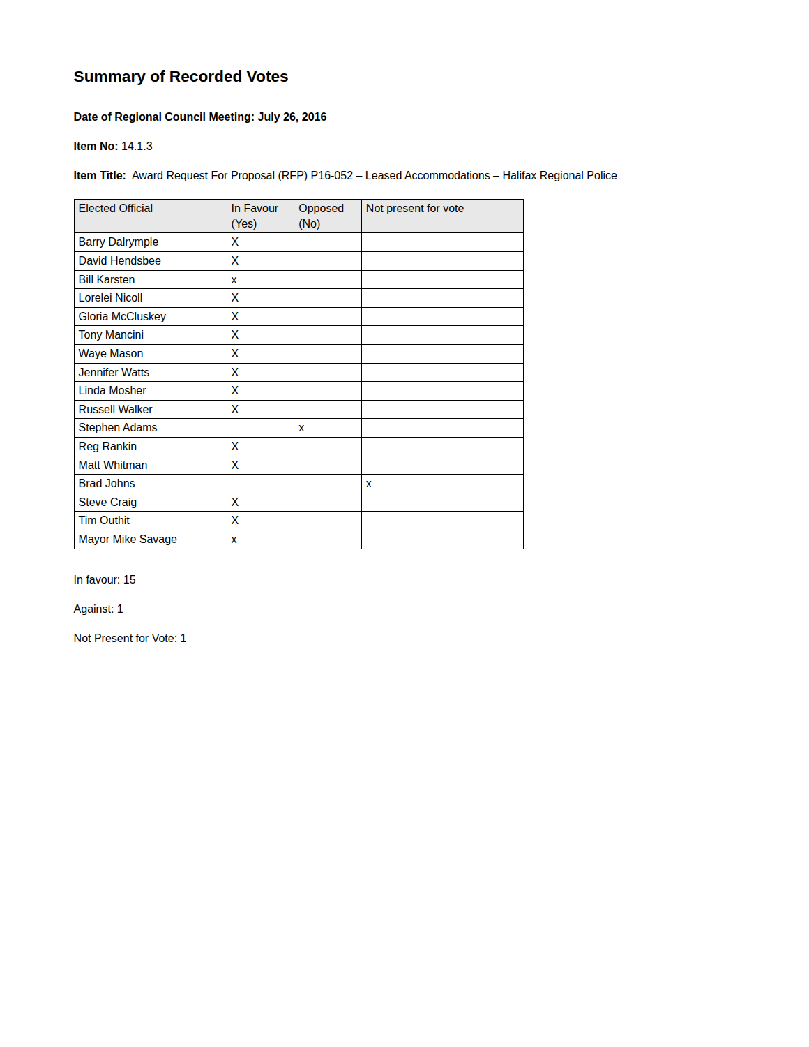Summary of Recorded Votes
Date of Regional Council Meeting: July 26, 2016
Item No: 14.1.3
Item Title: Award Request For Proposal (RFP) P16-052 – Leased Accommodations – Halifax Regional Police
| Elected Official | In Favour (Yes) | Opposed (No) | Not present for vote |
| --- | --- | --- | --- |
| Barry Dalrymple | X | | |
| David Hendsbee | X | | |
| Bill Karsten | x | | |
| Lorelei Nicoll | X | | |
| Gloria McCluskey | X | | |
| Tony Mancini | X | | |
| Waye Mason | X | | |
| Jennifer Watts | X | | |
| Linda Mosher | X | | |
| Russell Walker | X | | |
| Stephen Adams | | x | |
| Reg Rankin | X | | |
| Matt Whitman | X | | |
| Brad Johns | | | x |
| Steve Craig | X | | |
| Tim Outhit | X | | |
| Mayor Mike Savage | x | | |
In favour: 15
Against: 1
Not Present for Vote: 1